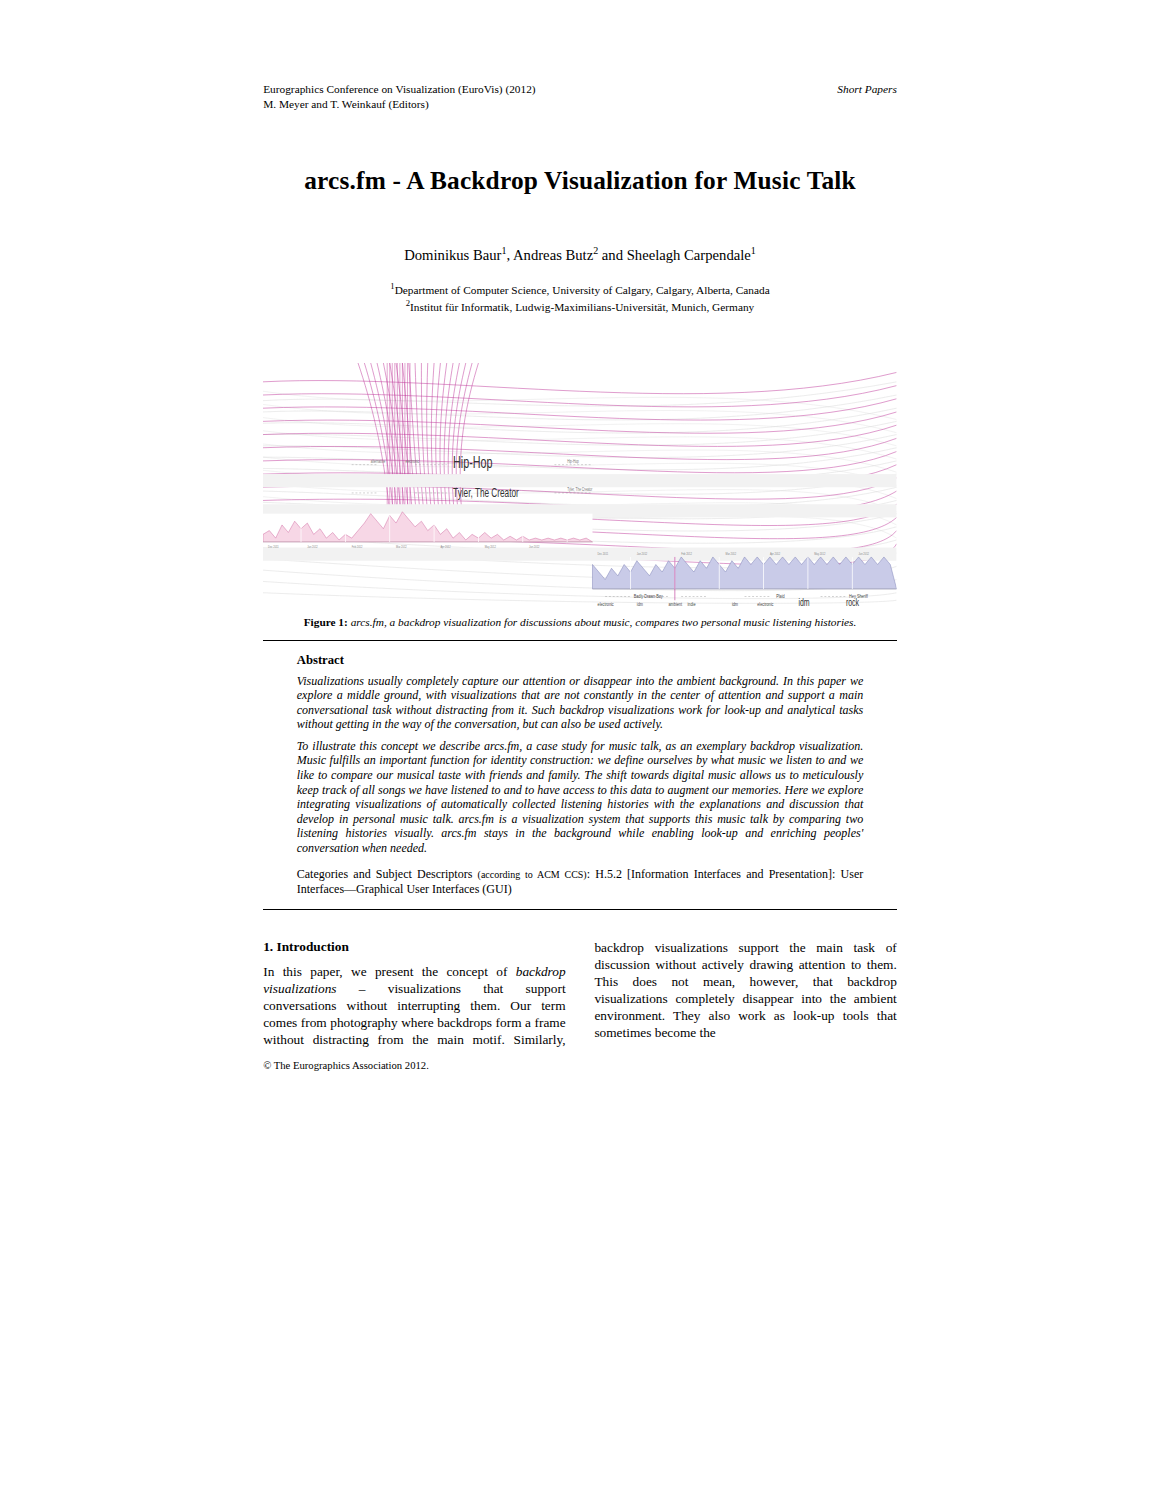Eurographics Conference on Visualization (EuroVis) (2012)
M. Meyer and T. Weinkauf (Editors)
Short Papers
arcs.fm - A Backdrop Visualization for Music Talk
Dominikus Baur1, Andreas Butz2 and Sheelagh Carpendale1
1Department of Computer Science, University of Calgary, Calgary, Alberta, Canada
2Institut für Informatik, Ludwig-Maximilians-Universität, Munich, Germany
Hip-Hop Tyler, The Creator alternative electronic Hip-Hop Tyler, The Creator Dec 2011 Jan 2012 Feb 2012 Mar 2012 Apr 2012 May 2012 Jun 2012 Dec 2011 Jan 2012 Feb 2012 Mar 2012 Apr 2012 May 2012 Jun 2012 Badly Drawn Boy Plaid Hey Sheriff electronic idm ambient indie idm electronic idm rock
Figure 1: arcs.fm, a backdrop visualization for discussions about music, compares two personal music listening histories.
Abstract
Visualizations usually completely capture our attention or disappear into the ambient background. In this paper we explore a middle ground, with visualizations that are not constantly in the center of attention and support a main conversational task without distracting from it. Such backdrop visualizations work for look-up and analytical tasks without getting in the way of the conversation, but can also be used actively.
To illustrate this concept we describe arcs.fm, a case study for music talk, as an exemplary backdrop visualization. Music fulfills an important function for identity construction: we define ourselves by what music we listen to and we like to compare our musical taste with friends and family. The shift towards digital music allows us to meticulously keep track of all songs we have listened to and to have access to this data to augment our memories. Here we explore integrating visualizations of automatically collected listening histories with the explanations and discussion that develop in personal music talk. arcs.fm is a visualization system that supports this music talk by comparing two listening histories visually. arcs.fm stays in the background while enabling look-up and enriching peoples' conversation when needed.
Categories and Subject Descriptors (according to ACM CCS): H.5.2 [Information Interfaces and Presentation]: User Interfaces—Graphical User Interfaces (GUI)
1. Introduction
In this paper, we present the concept of backdrop visualizations – visualizations that support conversations without interrupting them. Our term comes from photography where backdrops form a frame without distracting from the main motif. Similarly, backdrop visualizations support the main task of discussion without actively drawing attention to them. This does not mean, however, that backdrop visualizations completely disappear into the ambient environment. They also work as look-up tools that sometimes become the
© The Eurographics Association 2012.